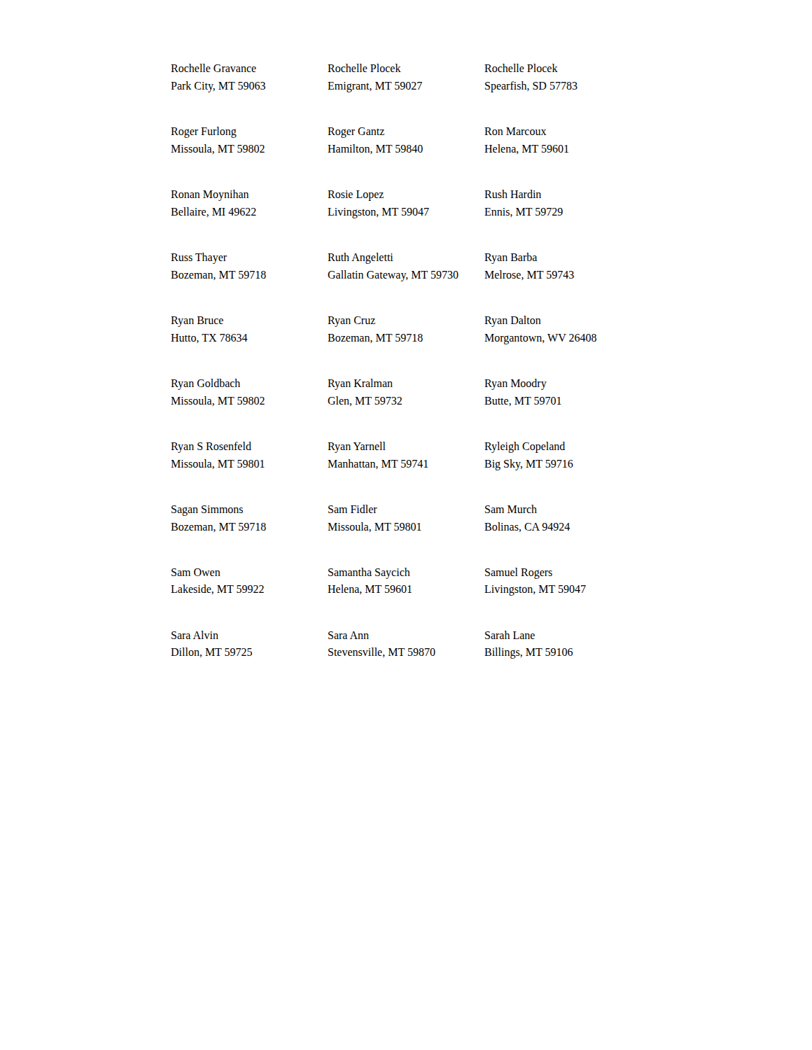| Rochelle Gravance Park City, MT 59063 | Rochelle Plocek Emigrant, MT 59027 | Rochelle Plocek Spearfish, SD 57783 |
| Roger Furlong Missoula, MT 59802 | Roger Gantz Hamilton, MT 59840 | Ron Marcoux Helena, MT 59601 |
| Ronan Moynihan Bellaire, MI 49622 | Rosie Lopez Livingston, MT 59047 | Rush Hardin Ennis, MT 59729 |
| Russ Thayer Bozeman, MT 59718 | Ruth Angeletti Gallatin Gateway, MT 59730 | Ryan Barba Melrose, MT 59743 |
| Ryan Bruce Hutto, TX 78634 | Ryan Cruz Bozeman, MT 59718 | Ryan Dalton Morgantown, WV 26408 |
| Ryan Goldbach Missoula, MT 59802 | Ryan Kralman Glen, MT 59732 | Ryan Moodry Butte, MT 59701 |
| Ryan S Rosenfeld Missoula, MT 59801 | Ryan Yarnell Manhattan, MT 59741 | Ryleigh Copeland Big Sky, MT 59716 |
| Sagan Simmons Bozeman, MT 59718 | Sam Fidler Missoula, MT 59801 | Sam Murch Bolinas, CA 94924 |
| Sam Owen Lakeside, MT 59922 | Samantha Saycich Helena, MT 59601 | Samuel Rogers Livingston, MT 59047 |
| Sara Alvin Dillon, MT 59725 | Sara Ann Stevensville, MT 59870 | Sarah Lane Billings, MT 59106 |